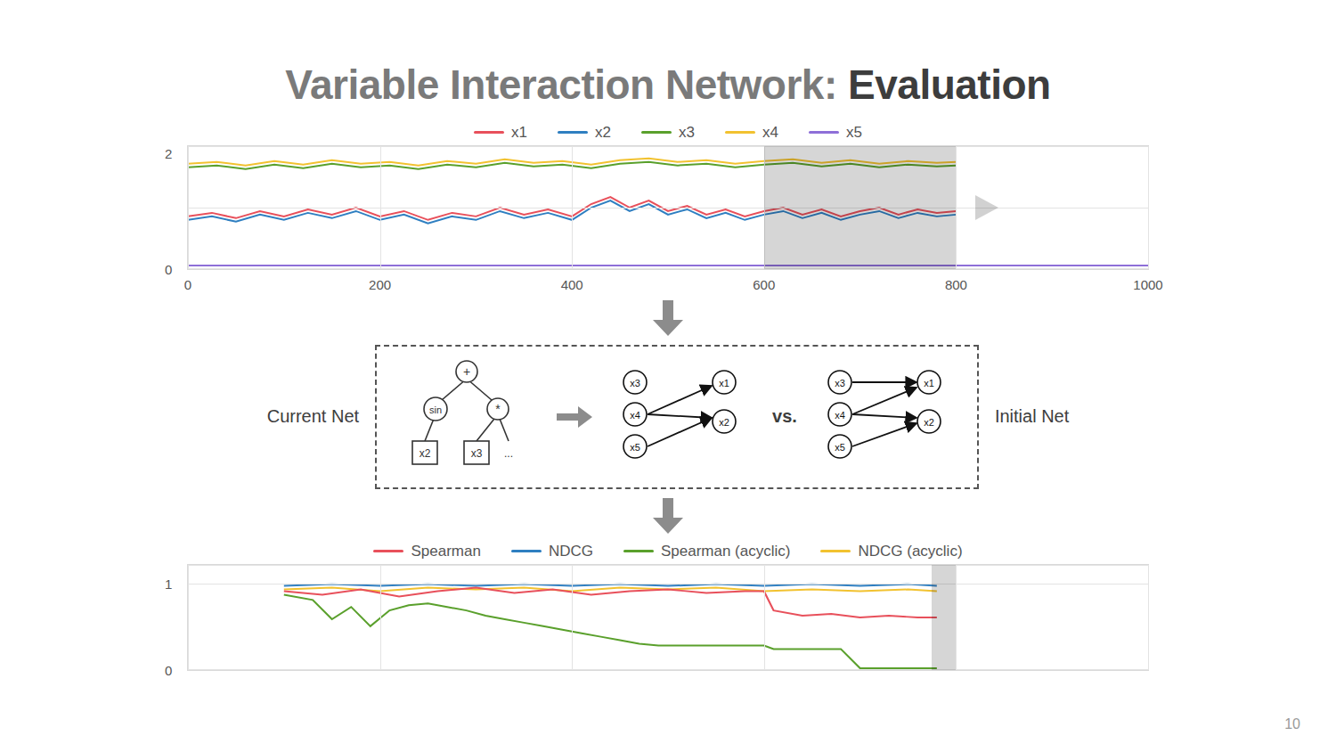Variable Interaction Network: Evaluation
x1
x2
x3
x4
x5
2 0 0 200 400 600 800 1000
Current Net
+ sin * x2 x3 ... x3 x4 x5 x1 x2
vs.
x3 x4 x5 x1 x2
Initial Net
Spearman
NDCG
Spearman (acyclic)
NDCG (acyclic)
1 0
10